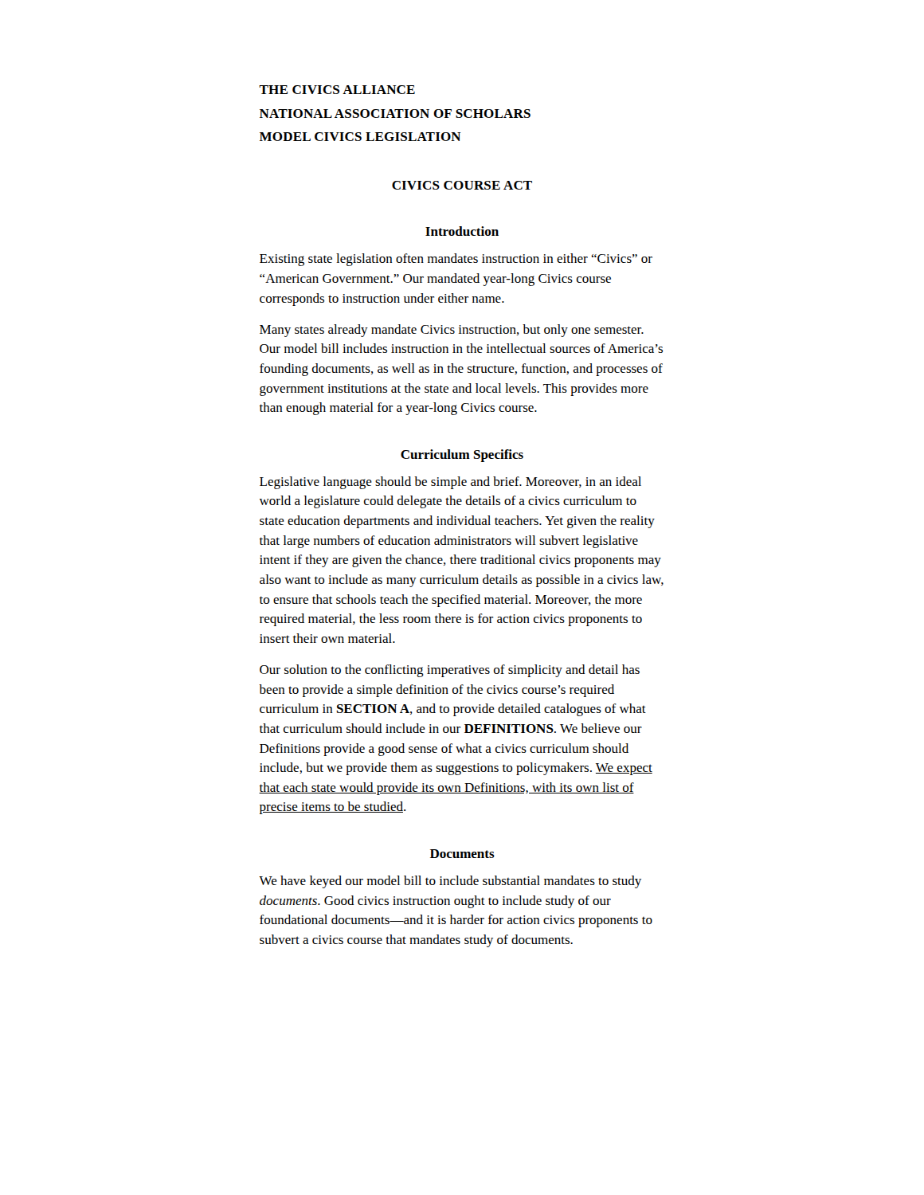THE CIVICS ALLIANCE
NATIONAL ASSOCIATION OF SCHOLARS
MODEL CIVICS LEGISLATION
CIVICS COURSE ACT
Introduction
Existing state legislation often mandates instruction in either “Civics” or “American Government.” Our mandated year-long Civics course corresponds to instruction under either name.
Many states already mandate Civics instruction, but only one semester. Our model bill includes instruction in the intellectual sources of America’s founding documents, as well as in the structure, function, and processes of government institutions at the state and local levels. This provides more than enough material for a year-long Civics course.
Curriculum Specifics
Legislative language should be simple and brief. Moreover, in an ideal world a legislature could delegate the details of a civics curriculum to state education departments and individual teachers. Yet given the reality that large numbers of education administrators will subvert legislative intent if they are given the chance, there traditional civics proponents may also want to include as many curriculum details as possible in a civics law, to ensure that schools teach the specified material. Moreover, the more required material, the less room there is for action civics proponents to insert their own material.
Our solution to the conflicting imperatives of simplicity and detail has been to provide a simple definition of the civics course’s required curriculum in SECTION A, and to provide detailed catalogues of what that curriculum should include in our DEFINITIONS. We believe our Definitions provide a good sense of what a civics curriculum should include, but we provide them as suggestions to policymakers. We expect that each state would provide its own Definitions, with its own list of precise items to be studied.
Documents
We have keyed our model bill to include substantial mandates to study documents. Good civics instruction ought to include study of our foundational documents—and it is harder for action civics proponents to subvert a civics course that mandates study of documents.